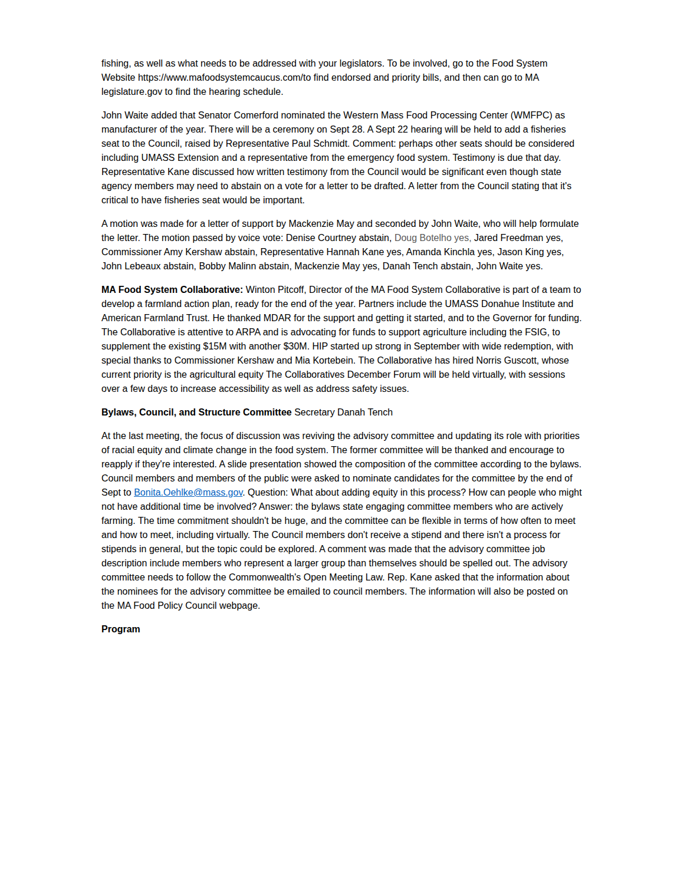fishing, as well as what needs to be addressed with your legislators. To be involved, go to the Food System Website https://www.mafoodsystemcaucus.com/to find endorsed and priority bills, and then can go to MA legislature.gov to find the hearing schedule.
John Waite added that Senator Comerford nominated the Western Mass Food Processing Center (WMFPC) as manufacturer of the year. There will be a ceremony on Sept 28. A Sept 22 hearing will be held to add a fisheries seat to the Council, raised by Representative Paul Schmidt. Comment: perhaps other seats should be considered including UMASS Extension and a representative from the emergency food system. Testimony is due that day. Representative Kane discussed how written testimony from the Council would be significant even though state agency members may need to abstain on a vote for a letter to be drafted. A letter from the Council stating that it's critical to have fisheries seat would be important.
A motion was made for a letter of support by Mackenzie May and seconded by John Waite, who will help formulate the letter. The motion passed by voice vote: Denise Courtney abstain, Doug Botelho yes, Jared Freedman yes, Commissioner Amy Kershaw abstain, Representative Hannah Kane yes, Amanda Kinchla yes, Jason King yes, John Lebeaux abstain, Bobby Malinn abstain, Mackenzie May yes, Danah Tench abstain, John Waite yes.
MA Food System Collaborative: Winton Pitcoff, Director of the MA Food System Collaborative is part of a team to develop a farmland action plan, ready for the end of the year. Partners include the UMASS Donahue Institute and American Farmland Trust. He thanked MDAR for the support and getting it started, and to the Governor for funding. The Collaborative is attentive to ARPA and is advocating for funds to support agriculture including the FSIG, to supplement the existing $15M with another $30M. HIP started up strong in September with wide redemption, with special thanks to Commissioner Kershaw and Mia Kortebein. The Collaborative has hired Norris Guscott, whose current priority is the agricultural equity The Collaboratives December Forum will be held virtually, with sessions over a few days to increase accessibility as well as address safety issues.
Bylaws, Council, and Structure Committee Secretary Danah Tench
At the last meeting, the focus of discussion was reviving the advisory committee and updating its role with priorities of racial equity and climate change in the food system. The former committee will be thanked and encourage to reapply if they're interested. A slide presentation showed the composition of the committee according to the bylaws. Council members and members of the public were asked to nominate candidates for the committee by the end of Sept to Bonita.Oehlke@mass.gov. Question: What about adding equity in this process? How can people who might not have additional time be involved? Answer: the bylaws state engaging committee members who are actively farming. The time commitment shouldn't be huge, and the committee can be flexible in terms of how often to meet and how to meet, including virtually. The Council members don't receive a stipend and there isn't a process for stipends in general, but the topic could be explored. A comment was made that the advisory committee job description include members who represent a larger group than themselves should be spelled out. The advisory committee needs to follow the Commonwealth's Open Meeting Law. Rep. Kane asked that the information about the nominees for the advisory committee be emailed to council members. The information will also be posted on the MA Food Policy Council webpage.
Program